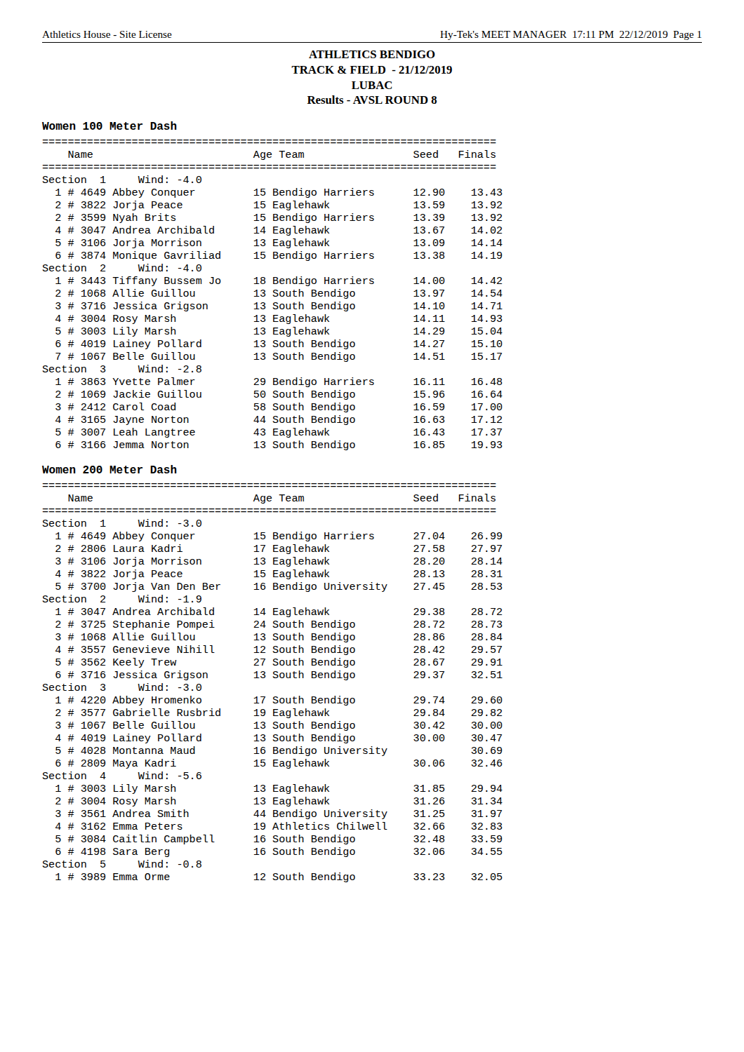Athletics House - Site License Hy-Tek's MEET MANAGER 17:11 PM 22/12/2019 Page 1
ATHLETICS BENDIGO
TRACK & FIELD - 21/12/2019
LUBAC
Results - AVSL ROUND 8
Women 100 Meter Dash
=======================================================================
    Name                         Age Team                 Seed   Finals
=======================================================================
Section  1     Wind: -4.0                                              
  1 # 4649 Abbey Conquer         15 Bendigo Harriers      12.90    13.43
  2 # 3822 Jorja Peace           15 Eaglehawk             13.59    13.92
  2 # 3599 Nyah Brits            15 Bendigo Harriers      13.39    13.92
  4 # 3047 Andrea Archibald      14 Eaglehawk             13.67    14.02
  5 # 3106 Jorja Morrison        13 Eaglehawk             13.09    14.14
  6 # 3874 Monique Gavriliad     15 Bendigo Harriers      13.38    14.19
Section  2     Wind: -4.0                                              
  1 # 3443 Tiffany Bussem Jo     18 Bendigo Harriers      14.00    14.42
  2 # 1068 Allie Guillou         13 South Bendigo         13.97    14.54
  3 # 3716 Jessica Grigson       13 South Bendigo         14.10    14.71
  4 # 3004 Rosy Marsh            13 Eaglehawk             14.11    14.93
  5 # 3003 Lily Marsh            13 Eaglehawk             14.29    15.04
  6 # 4019 Lainey Pollard        13 South Bendigo         14.27    15.10
  7 # 1067 Belle Guillou         13 South Bendigo         14.51    15.17
Section  3     Wind: -2.8                                              
  1 # 3863 Yvette Palmer         29 Bendigo Harriers      16.11    16.48
  2 # 1069 Jackie Guillou        50 South Bendigo         15.96    16.64
  3 # 2412 Carol Coad            58 South Bendigo         16.59    17.00
  4 # 3165 Jayne Norton          44 South Bendigo         16.63    17.12
  5 # 3007 Leah Langtree         43 Eaglehawk             16.43    17.37
  6 # 3166 Jemma Norton          13 South Bendigo         16.85    19.93
Women 200 Meter Dash
=======================================================================
    Name                         Age Team                 Seed   Finals
=======================================================================
Section  1     Wind: -3.0                                              
  1 # 4649 Abbey Conquer         15 Bendigo Harriers      27.04    26.99
  2 # 2806 Laura Kadri           17 Eaglehawk             27.58    27.97
  3 # 3106 Jorja Morrison        13 Eaglehawk             28.20    28.14
  4 # 3822 Jorja Peace           15 Eaglehawk             28.13    28.31
  5 # 3700 Jorja Van Den Ber     16 Bendigo University    27.45    28.53
Section  2     Wind: -1.9                                              
  1 # 3047 Andrea Archibald      14 Eaglehawk             29.38    28.72
  2 # 3725 Stephanie Pompei      24 South Bendigo         28.72    28.73
  3 # 1068 Allie Guillou         13 South Bendigo         28.86    28.84
  4 # 3557 Genevieve Nihill      12 South Bendigo         28.42    29.57
  5 # 3562 Keely Trew            27 South Bendigo         28.67    29.91
  6 # 3716 Jessica Grigson       13 South Bendigo         29.37    32.51
Section  3     Wind: -3.0                                              
  1 # 4220 Abbey Hromenko        17 South Bendigo         29.74    29.60
  2 # 3577 Gabrielle Rusbrid     19 Eaglehawk             29.84    29.82
  3 # 1067 Belle Guillou         13 South Bendigo         30.42    30.00
  4 # 4019 Lainey Pollard        13 South Bendigo         30.00    30.47
  5 # 4028 Montanna Maud         16 Bendigo University             30.69
  6 # 2809 Maya Kadri            15 Eaglehawk             30.06    32.46
Section  4     Wind: -5.6                                              
  1 # 3003 Lily Marsh            13 Eaglehawk             31.85    29.94
  2 # 3004 Rosy Marsh            13 Eaglehawk             31.26    31.34
  3 # 3561 Andrea Smith          44 Bendigo University    31.25    31.97
  4 # 3162 Emma Peters           19 Athletics Chilwell    32.66    32.83
  5 # 3084 Caitlin Campbell      16 South Bendigo         32.48    33.59
  6 # 4198 Sara Berg             16 South Bendigo         32.06    34.55
Section  5     Wind: -0.8                                              
  1 # 3989 Emma Orme             12 South Bendigo         33.23    32.05